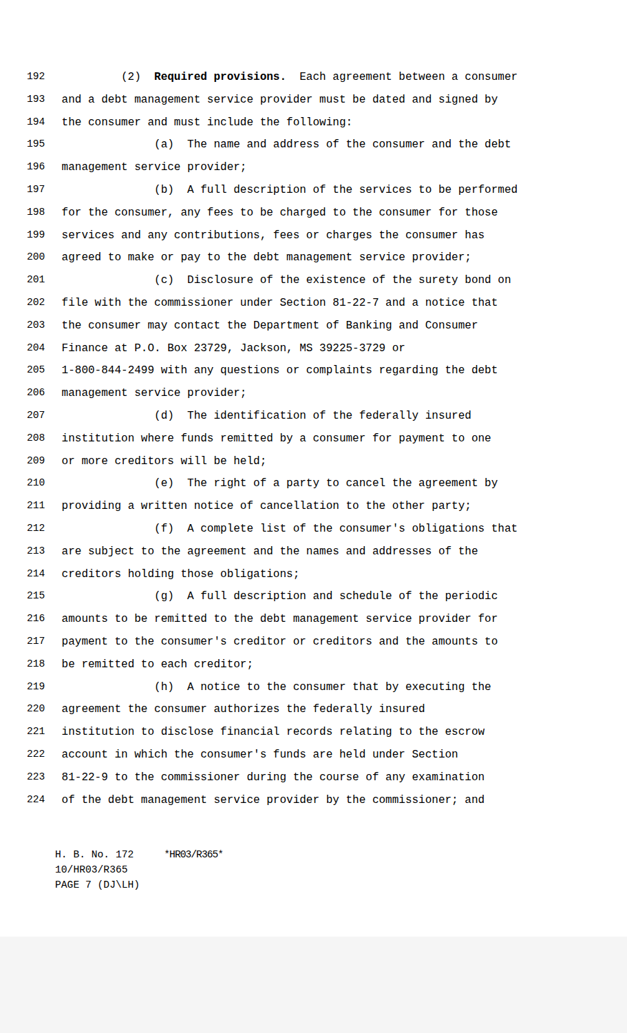192 (2) Required provisions. Each agreement between a consumer
193 and a debt management service provider must be dated and signed by
194 the consumer and must include the following:
195 (a) The name and address of the consumer and the debt
196 management service provider;
197 (b) A full description of the services to be performed
198 for the consumer, any fees to be charged to the consumer for those
199 services and any contributions, fees or charges the consumer has
200 agreed to make or pay to the debt management service provider;
201 (c) Disclosure of the existence of the surety bond on
202 file with the commissioner under Section 81-22-7 and a notice that
203 the consumer may contact the Department of Banking and Consumer
204 Finance at P.O. Box 23729, Jackson, MS 39225-3729 or
205 1-800-844-2499 with any questions or complaints regarding the debt
206 management service provider;
207 (d) The identification of the federally insured
208 institution where funds remitted by a consumer for payment to one
209 or more creditors will be held;
210 (e) The right of a party to cancel the agreement by
211 providing a written notice of cancellation to the other party;
212 (f) A complete list of the consumer's obligations that
213 are subject to the agreement and the names and addresses of the
214 creditors holding those obligations;
215 (g) A full description and schedule of the periodic
216 amounts to be remitted to the debt management service provider for
217 payment to the consumer's creditor or creditors and the amounts to
218 be remitted to each creditor;
219 (h) A notice to the consumer that by executing the
220 agreement the consumer authorizes the federally insured
221 institution to disclose financial records relating to the escrow
222 account in which the consumer's funds are held under Section
223 81-22-9 to the commissioner during the course of any examination
224 of the debt management service provider by the commissioner; and
H. B. No. 172 *HR03/R365*
10/HR03/R365
PAGE 7 (DJ\LH)